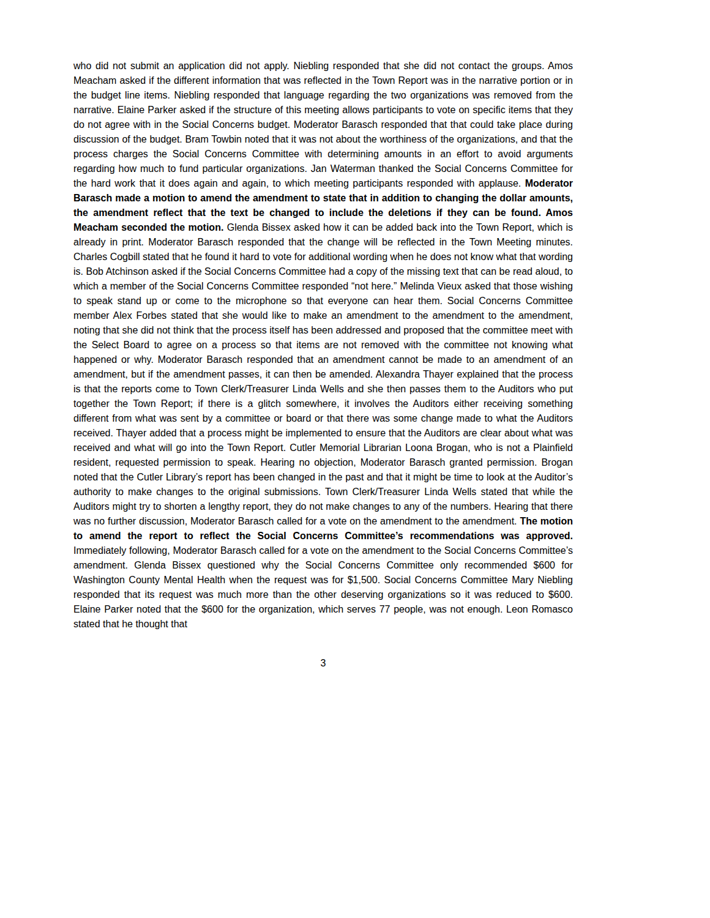who did not submit an application did not apply. Niebling responded that she did not contact the groups. Amos Meacham asked if the different information that was reflected in the Town Report was in the narrative portion or in the budget line items. Niebling responded that language regarding the two organizations was removed from the narrative. Elaine Parker asked if the structure of this meeting allows participants to vote on specific items that they do not agree with in the Social Concerns budget. Moderator Barasch responded that that could take place during discussion of the budget. Bram Towbin noted that it was not about the worthiness of the organizations, and that the process charges the Social Concerns Committee with determining amounts in an effort to avoid arguments regarding how much to fund particular organizations. Jan Waterman thanked the Social Concerns Committee for the hard work that it does again and again, to which meeting participants responded with applause. Moderator Barasch made a motion to amend the amendment to state that in addition to changing the dollar amounts, the amendment reflect that the text be changed to include the deletions if they can be found. Amos Meacham seconded the motion. Glenda Bissex asked how it can be added back into the Town Report, which is already in print. Moderator Barasch responded that the change will be reflected in the Town Meeting minutes. Charles Cogbill stated that he found it hard to vote for additional wording when he does not know what that wording is. Bob Atchinson asked if the Social Concerns Committee had a copy of the missing text that can be read aloud, to which a member of the Social Concerns Committee responded “not here.” Melinda Vieux asked that those wishing to speak stand up or come to the microphone so that everyone can hear them. Social Concerns Committee member Alex Forbes stated that she would like to make an amendment to the amendment to the amendment, noting that she did not think that the process itself has been addressed and proposed that the committee meet with the Select Board to agree on a process so that items are not removed with the committee not knowing what happened or why. Moderator Barasch responded that an amendment cannot be made to an amendment of an amendment, but if the amendment passes, it can then be amended. Alexandra Thayer explained that the process is that the reports come to Town Clerk/Treasurer Linda Wells and she then passes them to the Auditors who put together the Town Report; if there is a glitch somewhere, it involves the Auditors either receiving something different from what was sent by a committee or board or that there was some change made to what the Auditors received. Thayer added that a process might be implemented to ensure that the Auditors are clear about what was received and what will go into the Town Report. Cutler Memorial Librarian Loona Brogan, who is not a Plainfield resident, requested permission to speak. Hearing no objection, Moderator Barasch granted permission. Brogan noted that the Cutler Library’s report has been changed in the past and that it might be time to look at the Auditor’s authority to make changes to the original submissions. Town Clerk/Treasurer Linda Wells stated that while the Auditors might try to shorten a lengthy report, they do not make changes to any of the numbers. Hearing that there was no further discussion, Moderator Barasch called for a vote on the amendment to the amendment. The motion to amend the report to reflect the Social Concerns Committee’s recommendations was approved. Immediately following, Moderator Barasch called for a vote on the amendment to the Social Concerns Committee’s amendment. Glenda Bissex questioned why the Social Concerns Committee only recommended $600 for Washington County Mental Health when the request was for $1,500. Social Concerns Committee Mary Niebling responded that its request was much more than the other deserving organizations so it was reduced to $600. Elaine Parker noted that the $600 for the organization, which serves 77 people, was not enough. Leon Romasco stated that he thought that
3